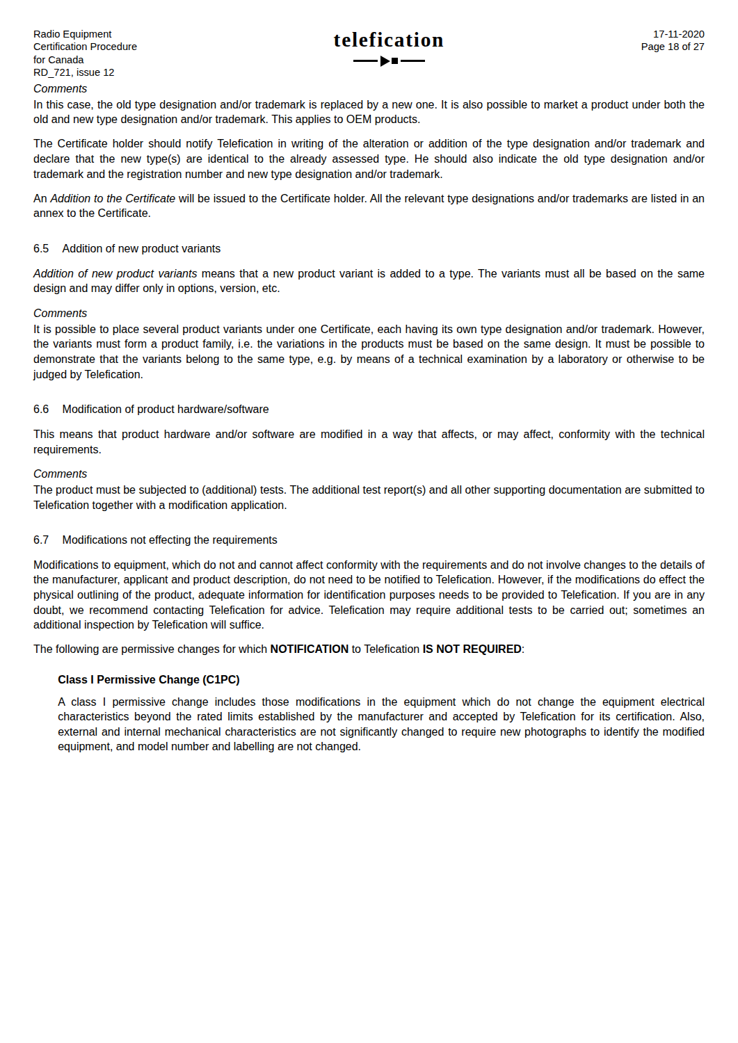Radio Equipment
Certification Procedure
for Canada
RD_721, issue 12
telefication
17-11-2020
Page 18 of 27
Comments
In this case, the old type designation and/or trademark is replaced by a new one. It is also possible to market a product under both the old and new type designation and/or trademark. This applies to OEM products.
The Certificate holder should notify Telefication in writing of the alteration or addition of the type designation and/or trademark and declare that the new type(s) are identical to the already assessed type. He should also indicate the old type designation and/or trademark and the registration number and new type designation and/or trademark.
An Addition to the Certificate will be issued to the Certificate holder. All the relevant type designations and/or trademarks are listed in an annex to the Certificate.
6.5 Addition of new product variants
Addition of new product variants means that a new product variant is added to a type. The variants must all be based on the same design and may differ only in options, version, etc.
Comments
It is possible to place several product variants under one Certificate, each having its own type designation and/or trademark. However, the variants must form a product family, i.e. the variations in the products must be based on the same design. It must be possible to demonstrate that the variants belong to the same type, e.g. by means of a technical examination by a laboratory or otherwise to be judged by Telefication.
6.6 Modification of product hardware/software
This means that product hardware and/or software are modified in a way that affects, or may affect, conformity with the technical requirements.
Comments
The product must be subjected to (additional) tests. The additional test report(s) and all other supporting documentation are submitted to Telefication together with a modification application.
6.7 Modifications not effecting the requirements
Modifications to equipment, which do not and cannot affect conformity with the requirements and do not involve changes to the details of the manufacturer, applicant and product description, do not need to be notified to Telefication. However, if the modifications do effect the physical outlining of the product, adequate information for identification purposes needs to be provided to Telefication. If you are in any doubt, we recommend contacting Telefication for advice. Telefication may require additional tests to be carried out; sometimes an additional inspection by Telefication will suffice.
The following are permissive changes for which NOTIFICATION to Telefication IS NOT REQUIRED:
Class I Permissive Change (C1PC)
A class I permissive change includes those modifications in the equipment which do not change the equipment electrical characteristics beyond the rated limits established by the manufacturer and accepted by Telefication for its certification. Also, external and internal mechanical characteristics are not significantly changed to require new photographs to identify the modified equipment, and model number and labelling are not changed.